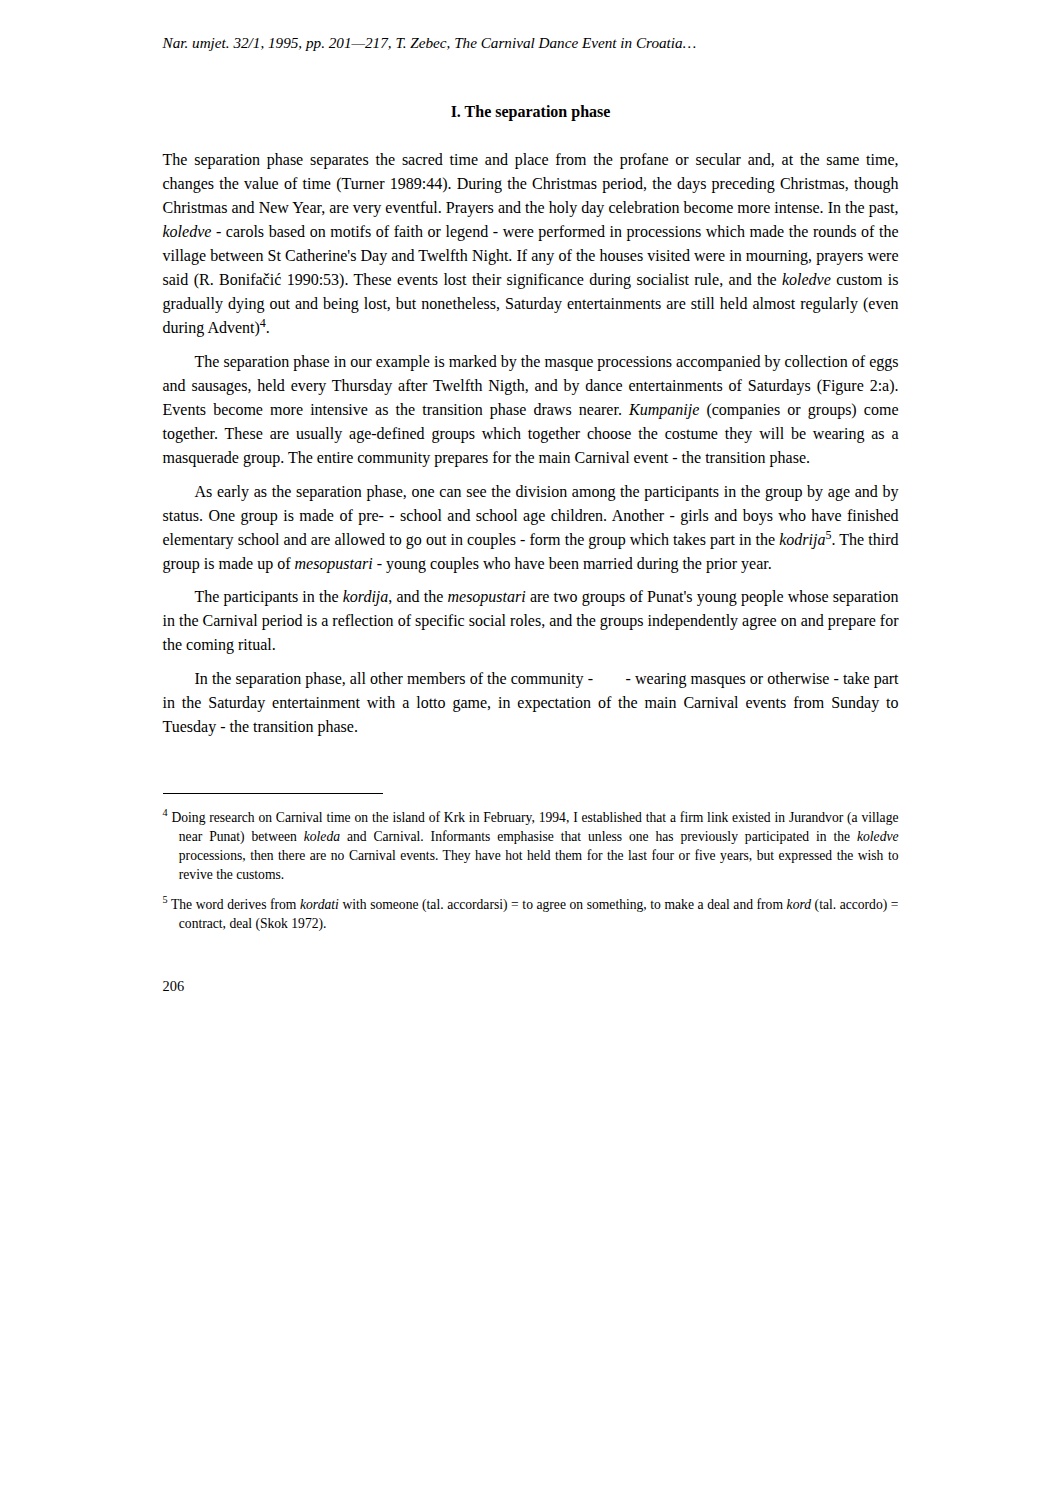Nar. umjet. 32/1, 1995, pp. 201—217, T. Zebec, The Carnival Dance Event in Croatia…
I. The separation phase
The separation phase separates the sacred time and place from the profane or secular and, at the same time, changes the value of time (Turner 1989:44). During the Christmas period, the days preceding Christmas, though Christmas and New Year, are very eventful. Prayers and the holy day celebration become more intense. In the past, koledve - carols based on motifs of faith or legend - were performed in processions which made the rounds of the village between St Catherine's Day and Twelfth Night. If any of the houses visited were in mourning, prayers were said (R. Bonifačić 1990:53). These events lost their significance during socialist rule, and the koledve custom is gradually dying out and being lost, but nonetheless, Saturday entertainments are still held almost regularly (even during Advent)4.
The separation phase in our example is marked by the masque processions accompanied by collection of eggs and sausages, held every Thursday after Twelfth Nigth, and by dance entertainments of Saturdays (Figure 2:a). Events become more intensive as the transition phase draws nearer. Kumpanije (companies or groups) come together. These are usually age-defined groups which together choose the costume they will be wearing as a masquerade group. The entire community prepares for the main Carnival event - the transition phase.
As early as the separation phase, one can see the division among the participants in the group by age and by status. One group is made of pre- - school and school age children. Another - girls and boys who have finished elementary school and are allowed to go out in couples - form the group which takes part in the kodrija5. The third group is made up of mesopustari - young couples who have been married during the prior year.
The participants in the kordija, and the mesopustari are two groups of Punat's young people whose separation in the Carnival period is a reflection of specific social roles, and the groups independently agree on and prepare for the coming ritual.
In the separation phase, all other members of the community - - wearing masques or otherwise - take part in the Saturday entertainment with a lotto game, in expectation of the main Carnival events from Sunday to Tuesday - the transition phase.
4 Doing research on Carnival time on the island of Krk in February, 1994, I established that a firm link existed in Jurandvor (a village near Punat) between koleda and Carnival. Informants emphasise that unless one has previously participated in the koledve processions, then there are no Carnival events. They have hot held them for the last four or five years, but expressed the wish to revive the customs.
5 The word derives from kordati with someone (tal. accordarsi) = to agree on something, to make a deal and from kord (tal. accordo) = contract, deal (Skok 1972).
206